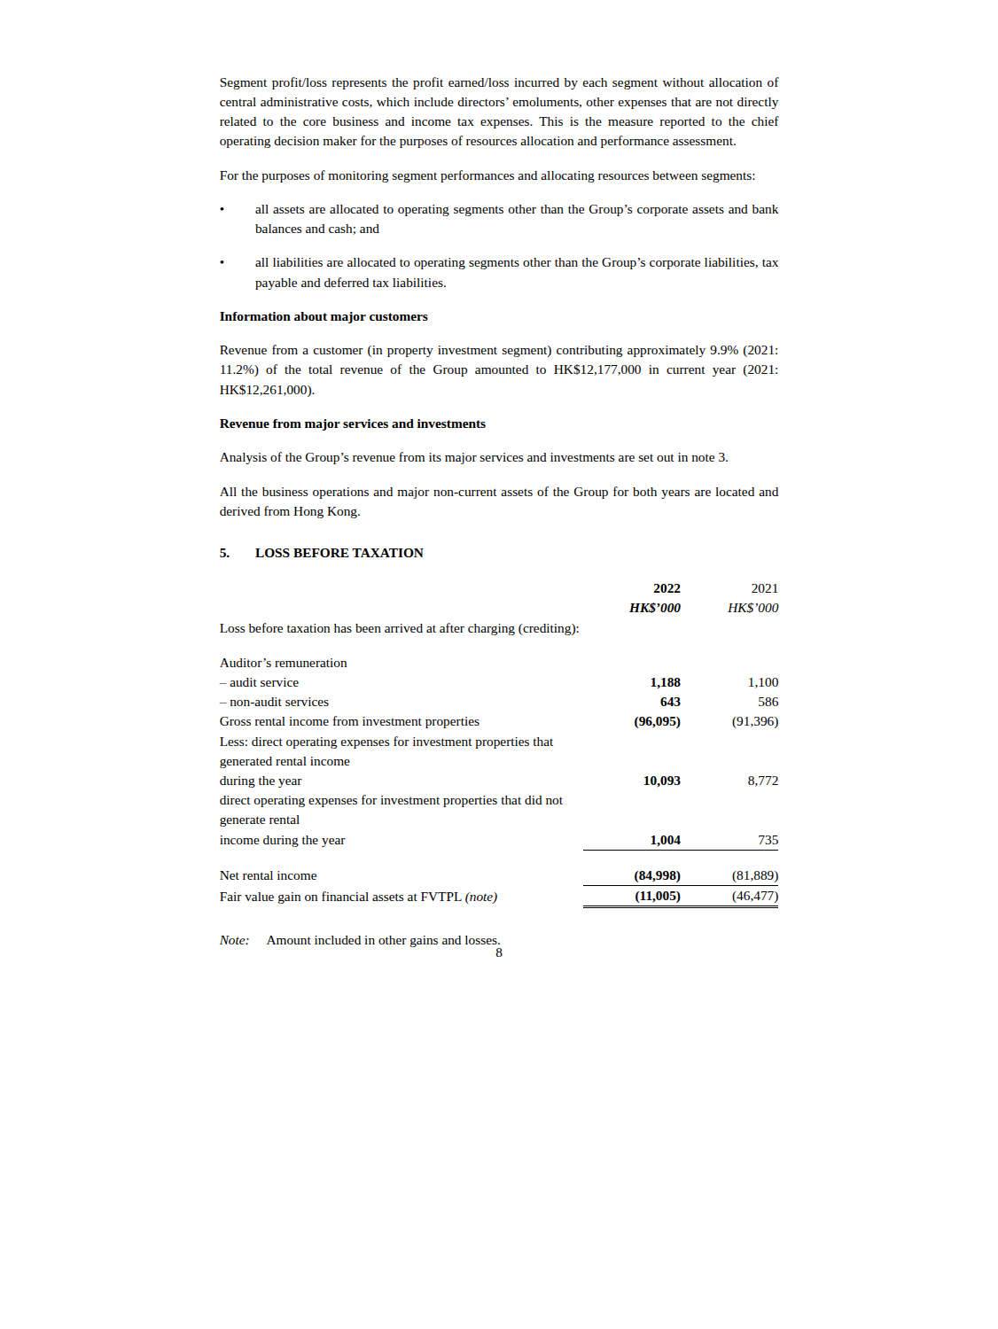Segment profit/loss represents the profit earned/loss incurred by each segment without allocation of central administrative costs, which include directors’ emoluments, other expenses that are not directly related to the core business and income tax expenses. This is the measure reported to the chief operating decision maker for the purposes of resources allocation and performance assessment.
For the purposes of monitoring segment performances and allocating resources between segments:
•
all assets are allocated to operating segments other than the Group’s corporate assets and bank balances and cash; and
•
all liabilities are allocated to operating segments other than the Group’s corporate liabilities, tax payable and deferred tax liabilities.
Information about major customers
Revenue from a customer (in property investment segment) contributing approximately 9.9% (2021: 11.2%) of the total revenue of the Group amounted to HK$12,177,000 in current year (2021: HK$12,261,000).
Revenue from major services and investments
Analysis of the Group’s revenue from its major services and investments are set out in note 3.
All the business operations and major non-current assets of the Group for both years are located and derived from Hong Kong.
5.
LOSS BEFORE TAXATION
| | 2022 | 2021 |
| | HK$’000 | HK$’000 |
| Loss before taxation has been arrived at after charging (crediting): | | |
| Auditor’s remuneration | | |
| – audit service | 1,188 | 1,100 |
| – non-audit services | 643 | 586 |
| Gross rental income from investment properties | (96,095) | (91,396) |
| Less: direct operating expenses for investment properties that generated rental income | | |
| during the year | 10,093 | 8,772 |
| direct operating expenses for investment properties that did not generate rental | | |
| income during the year | 1,004 | 735 |
| Net rental income | (84,998) | (81,889) |
| Fair value gain on financial assets at FVTPL (note) | (11,005) | (46,477) |
Note:
Amount included in other gains and losses.
8